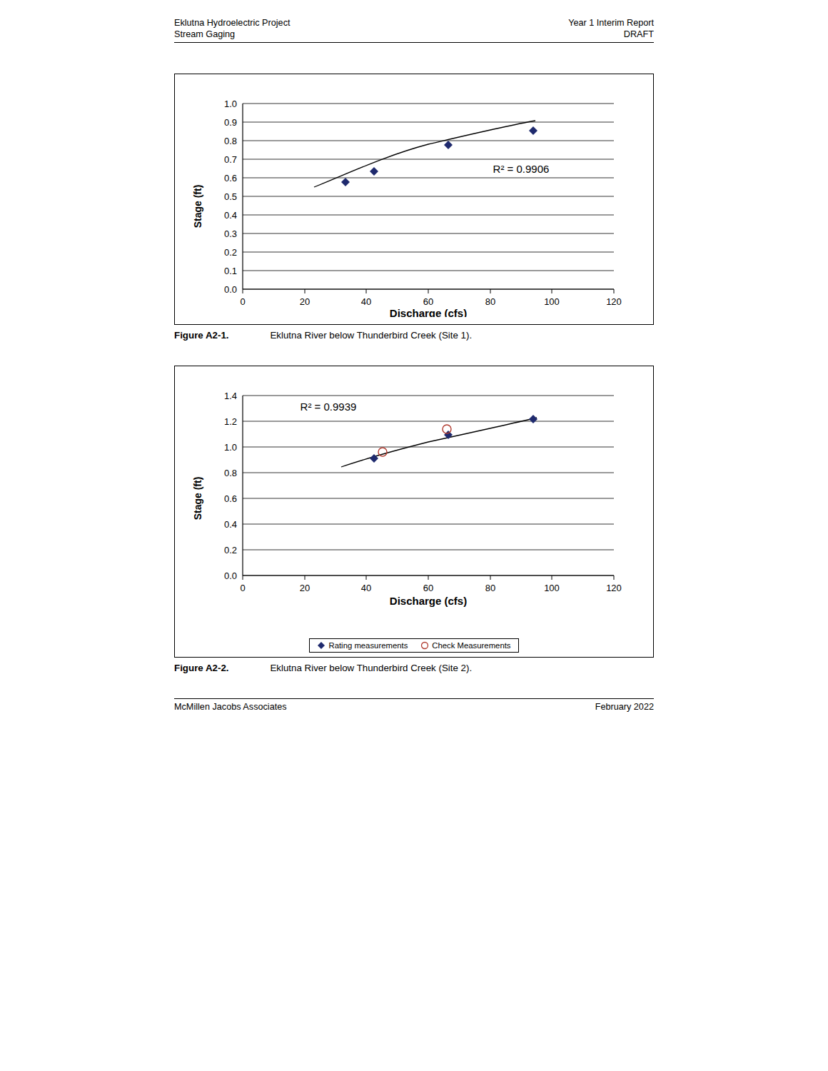Eklutna Hydroelectric Project
Year 1 Interim Report
Stream Gaging
DRAFT
Stage (ft) 1.0 0.9 0.8 0.7 0.6 0.5 0.4 0.3 0.2 0.1 0.0 0 20 40 60 80 100 120 Discharge (cfs) R² = 0.9906
Figure A2-1. Eklutna River below Thunderbird Creek (Site 1).
Stage (ft) 1.4 1.2 1.0 0.8 0.6 0.4 0.2 0.0 0 20 40 60 80 100 120 Discharge (cfs) R² = 0.9939
Rating measurements Check Measurements
Figure A2-2. Eklutna River below Thunderbird Creek (Site 2).
McMillen Jacobs Associates
February 2022